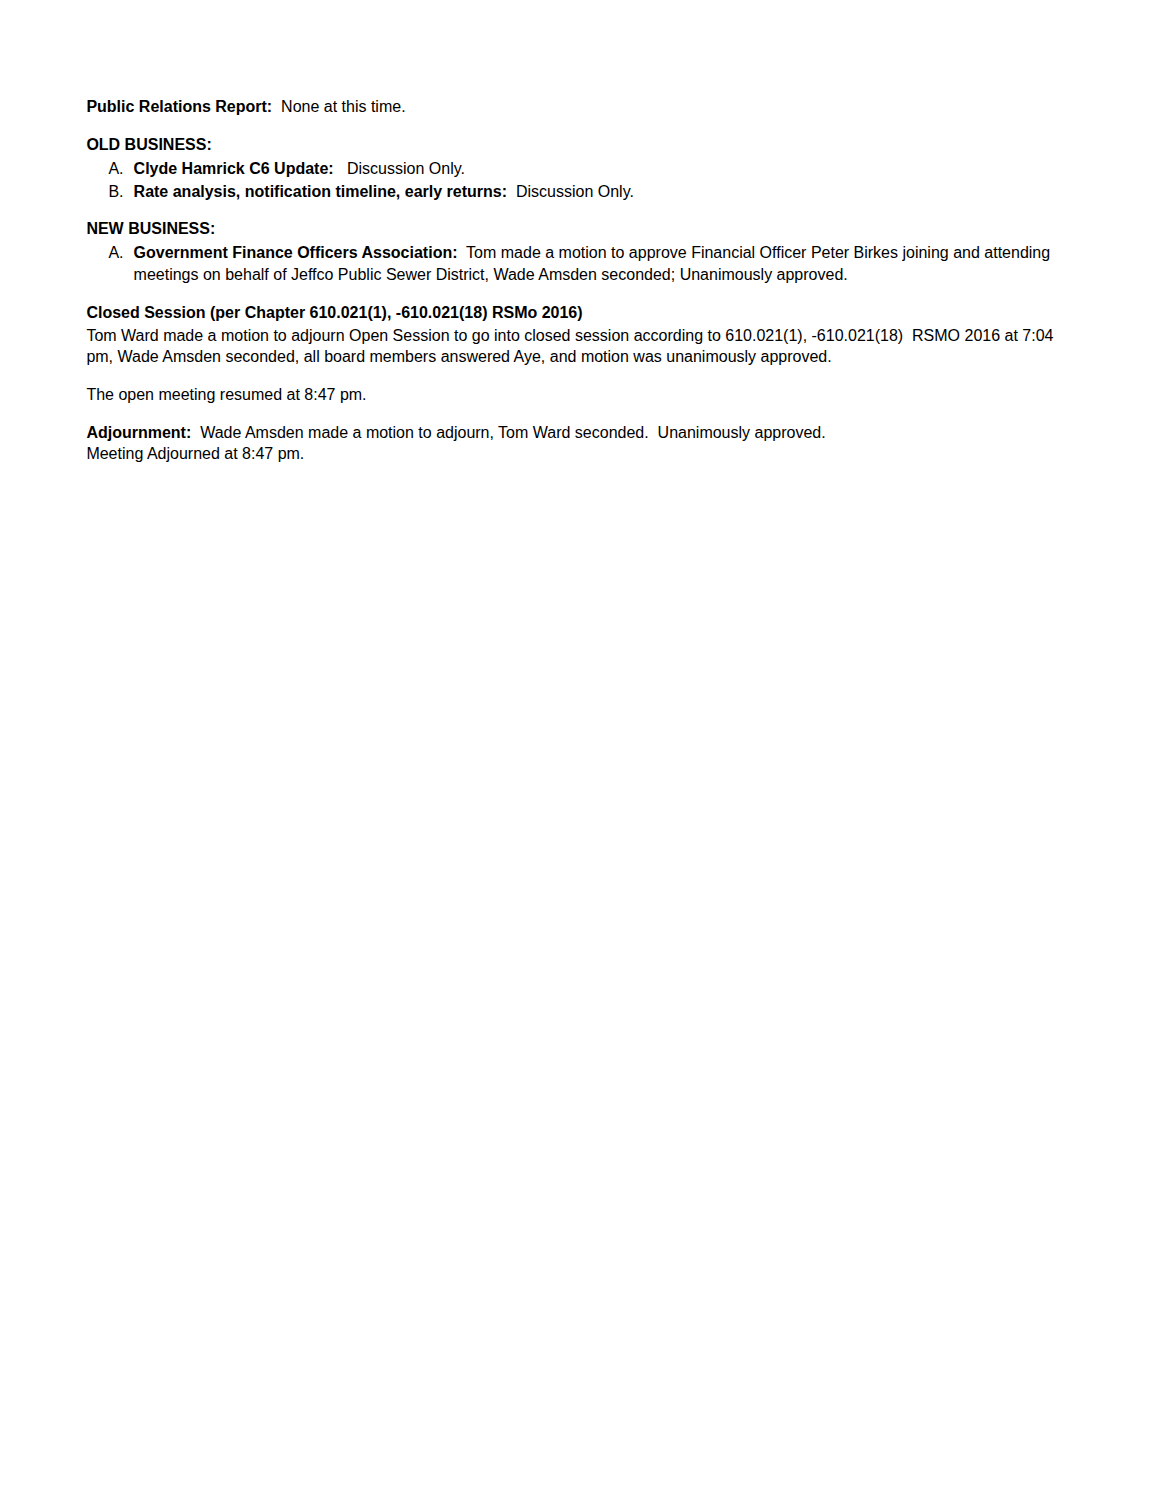Public Relations Report: None at this time.
OLD BUSINESS:
Clyde Hamrick C6 Update: Discussion Only.
Rate analysis, notification timeline, early returns: Discussion Only.
NEW BUSINESS:
Government Finance Officers Association: Tom made a motion to approve Financial Officer Peter Birkes joining and attending meetings on behalf of Jeffco Public Sewer District, Wade Amsden seconded; Unanimously approved.
Closed Session (per Chapter 610.021(1), -610.021(18) RSMo 2016)
Tom Ward made a motion to adjourn Open Session to go into closed session according to 610.021(1), -610.021(18) RSMO 2016 at 7:04 pm, Wade Amsden seconded, all board members answered Aye, and motion was unanimously approved.
The open meeting resumed at 8:47 pm.
Adjournment: Wade Amsden made a motion to adjourn, Tom Ward seconded. Unanimously approved.
Meeting Adjourned at 8:47 pm.